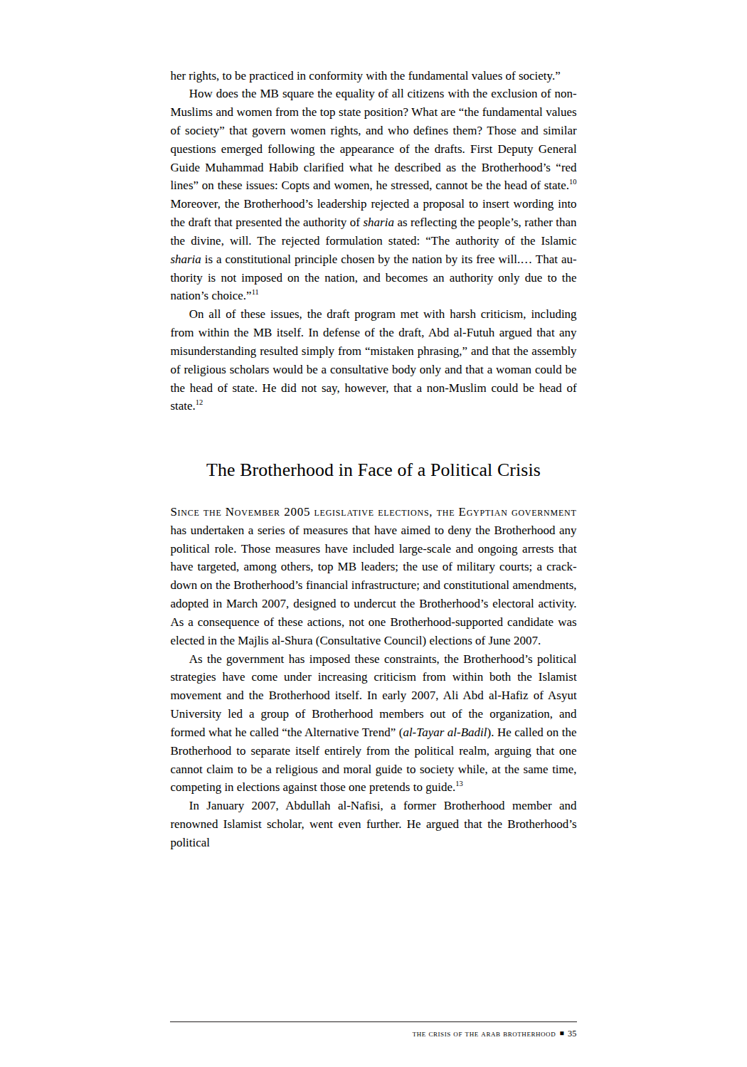her rights, to be practiced in conformity with the fundamental values of society.”
How does the MB square the equality of all citizens with the exclusion of non-Muslims and women from the top state position? What are “the fundamental values of society” that govern women rights, and who defines them? Those and similar questions emerged following the appearance of the drafts. First Deputy General Guide Muhammad Habib clarified what he described as the Brotherhood’s “red lines” on these issues: Copts and women, he stressed, cannot be the head of state.10 Moreover, the Brotherhood’s leadership rejected a proposal to insert wording into the draft that presented the authority of sharia as reflecting the people’s, rather than the divine, will. The rejected formulation stated: “The authority of the Islamic sharia is a constitutional principle chosen by the nation by its free will.… That authority is not imposed on the nation, and becomes an authority only due to the nation’s choice.”11
On all of these issues, the draft program met with harsh criticism, including from within the MB itself. In defense of the draft, Abd al-Futuh argued that any misunderstanding resulted simply from “mistaken phrasing,” and that the assembly of religious scholars would be a consultative body only and that a woman could be the head of state. He did not say, however, that a non-Muslim could be head of state.12
The Brotherhood in Face of a Political Crisis
Since the November 2005 legislative elections, the Egyptian government has undertaken a series of measures that have aimed to deny the Brotherhood any political role. Those measures have included large-scale and ongoing arrests that have targeted, among others, top MB leaders; the use of military courts; a crackdown on the Brotherhood’s financial infrastructure; and constitutional amendments, adopted in March 2007, designed to undercut the Brotherhood’s electoral activity. As a consequence of these actions, not one Brotherhood-supported candidate was elected in the Majlis al-Shura (Consultative Council) elections of June 2007.
As the government has imposed these constraints, the Brotherhood’s political strategies have come under increasing criticism from within both the Islamist movement and the Brotherhood itself. In early 2007, Ali Abd al-Hafiz of Asyut University led a group of Brotherhood members out of the organization, and formed what he called “the Alternative Trend” (al-Tayar al-Badil). He called on the Brotherhood to separate itself entirely from the political realm, arguing that one cannot claim to be a religious and moral guide to society while, at the same time, competing in elections against those one pretends to guide.13
In January 2007, Abdullah al-Nafisi, a former Brotherhood member and renowned Islamist scholar, went even further. He argued that the Brotherhood’s political
the crisis of the arab brotherhood■35